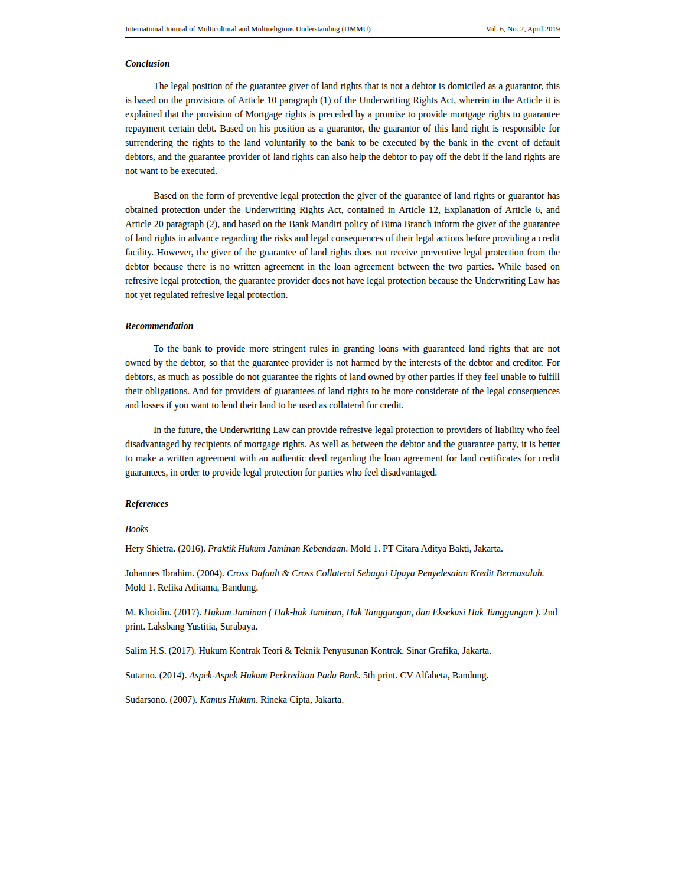International Journal of Multicultural and Multireligious Understanding (IJMMU) Vol. 6, No. 2, April 2019
Conclusion
The legal position of the guarantee giver of land rights that is not a debtor is domiciled as a guarantor, this is based on the provisions of Article 10 paragraph (1) of the Underwriting Rights Act, wherein in the Article it is explained that the provision of Mortgage rights is preceded by a promise to provide mortgage rights to guarantee repayment certain debt. Based on his position as a guarantor, the guarantor of this land right is responsible for surrendering the rights to the land voluntarily to the bank to be executed by the bank in the event of default debtors, and the guarantee provider of land rights can also help the debtor to pay off the debt if the land rights are not want to be executed.
Based on the form of preventive legal protection the giver of the guarantee of land rights or guarantor has obtained protection under the Underwriting Rights Act, contained in Article 12, Explanation of Article 6, and Article 20 paragraph (2), and based on the Bank Mandiri policy of Bima Branch inform the giver of the guarantee of land rights in advance regarding the risks and legal consequences of their legal actions before providing a credit facility. However, the giver of the guarantee of land rights does not receive preventive legal protection from the debtor because there is no written agreement in the loan agreement between the two parties. While based on refresive legal protection, the guarantee provider does not have legal protection because the Underwriting Law has not yet regulated refresive legal protection.
Recommendation
To the bank to provide more stringent rules in granting loans with guaranteed land rights that are not owned by the debtor, so that the guarantee provider is not harmed by the interests of the debtor and creditor. For debtors, as much as possible do not guarantee the rights of land owned by other parties if they feel unable to fulfill their obligations. And for providers of guarantees of land rights to be more considerate of the legal consequences and losses if you want to lend their land to be used as collateral for credit.
In the future, the Underwriting Law can provide refresive legal protection to providers of liability who feel disadvantaged by recipients of mortgage rights. As well as between the debtor and the guarantee party, it is better to make a written agreement with an authentic deed regarding the loan agreement for land certificates for credit guarantees, in order to provide legal protection for parties who feel disadvantaged.
References
Books
Hery Shietra. (2016). Praktik Hukum Jaminan Kebendaan. Mold 1. PT Citara Aditya Bakti, Jakarta.
Johannes Ibrahim. (2004). Cross Dafault & Cross Collateral Sebagai Upaya Penyelesaian Kredit Bermasalah. Mold 1. Refika Aditama, Bandung.
M. Khoidin. (2017). Hukum Jaminan ( Hak-hak Jaminan, Hak Tanggungan, dan Eksekusi Hak Tanggungan ). 2nd print. Laksbang Yustitia, Surabaya.
Salim H.S. (2017). Hukum Kontrak Teori & Teknik Penyusunan Kontrak. Sinar Grafika, Jakarta.
Sutarno. (2014). Aspek-Aspek Hukum Perkreditan Pada Bank. 5th print. CV Alfabeta, Bandung.
Sudarsono. (2007). Kamus Hukum. Rineka Cipta, Jakarta.